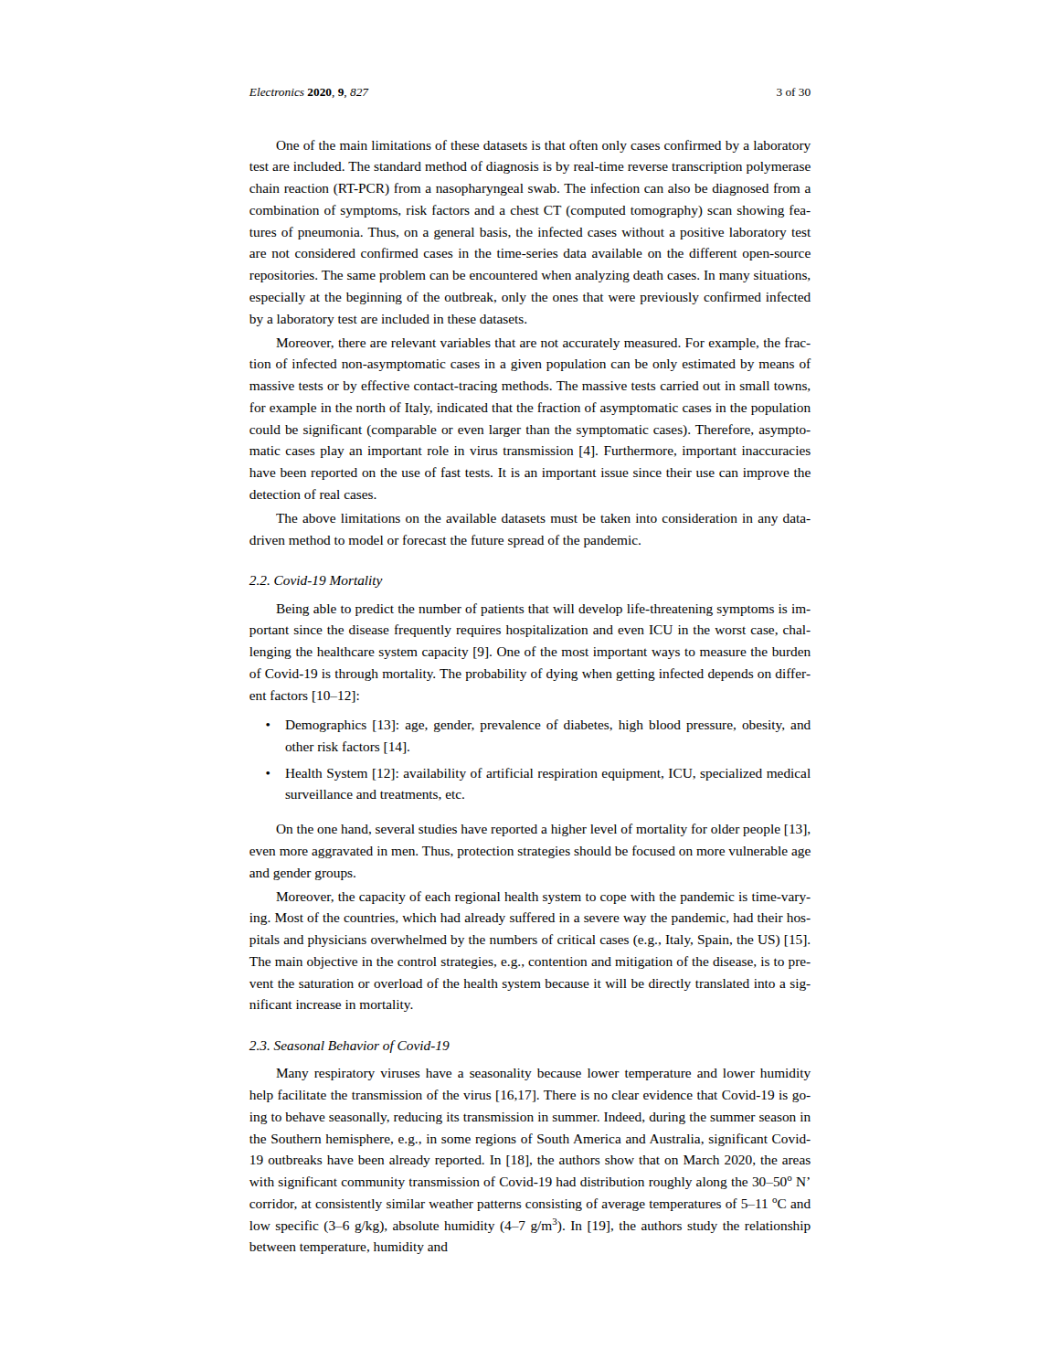Electronics 2020, 9, 827
3 of 30
One of the main limitations of these datasets is that often only cases confirmed by a laboratory test are included. The standard method of diagnosis is by real-time reverse transcription polymerase chain reaction (RT-PCR) from a nasopharyngeal swab. The infection can also be diagnosed from a combination of symptoms, risk factors and a chest CT (computed tomography) scan showing features of pneumonia. Thus, on a general basis, the infected cases without a positive laboratory test are not considered confirmed cases in the time-series data available on the different open-source repositories. The same problem can be encountered when analyzing death cases. In many situations, especially at the beginning of the outbreak, only the ones that were previously confirmed infected by a laboratory test are included in these datasets.
Moreover, there are relevant variables that are not accurately measured. For example, the fraction of infected non-asymptomatic cases in a given population can be only estimated by means of massive tests or by effective contact-tracing methods. The massive tests carried out in small towns, for example in the north of Italy, indicated that the fraction of asymptomatic cases in the population could be significant (comparable or even larger than the symptomatic cases). Therefore, asymptomatic cases play an important role in virus transmission [4]. Furthermore, important inaccuracies have been reported on the use of fast tests. It is an important issue since their use can improve the detection of real cases.
The above limitations on the available datasets must be taken into consideration in any data-driven method to model or forecast the future spread of the pandemic.
2.2. Covid-19 Mortality
Being able to predict the number of patients that will develop life-threatening symptoms is important since the disease frequently requires hospitalization and even ICU in the worst case, challenging the healthcare system capacity [9]. One of the most important ways to measure the burden of Covid-19 is through mortality. The probability of dying when getting infected depends on different factors [10–12]:
Demographics [13]: age, gender, prevalence of diabetes, high blood pressure, obesity, and other risk factors [14].
Health System [12]: availability of artificial respiration equipment, ICU, specialized medical surveillance and treatments, etc.
On the one hand, several studies have reported a higher level of mortality for older people [13], even more aggravated in men. Thus, protection strategies should be focused on more vulnerable age and gender groups.
Moreover, the capacity of each regional health system to cope with the pandemic is time-varying. Most of the countries, which had already suffered in a severe way the pandemic, had their hospitals and physicians overwhelmed by the numbers of critical cases (e.g., Italy, Spain, the US) [15]. The main objective in the control strategies, e.g., contention and mitigation of the disease, is to prevent the saturation or overload of the health system because it will be directly translated into a significant increase in mortality.
2.3. Seasonal Behavior of Covid-19
Many respiratory viruses have a seasonality because lower temperature and lower humidity help facilitate the transmission of the virus [16,17]. There is no clear evidence that Covid-19 is going to behave seasonally, reducing its transmission in summer. Indeed, during the summer season in the Southern hemisphere, e.g., in some regions of South America and Australia, significant Covid-19 outbreaks have been already reported. In [18], the authors show that on March 2020, the areas with significant community transmission of Covid-19 had distribution roughly along the 30–50o N’ corridor, at consistently similar weather patterns consisting of average temperatures of 5–11 oC and low specific (3–6 g/kg), absolute humidity (4–7 g/m3). In [19], the authors study the relationship between temperature, humidity and